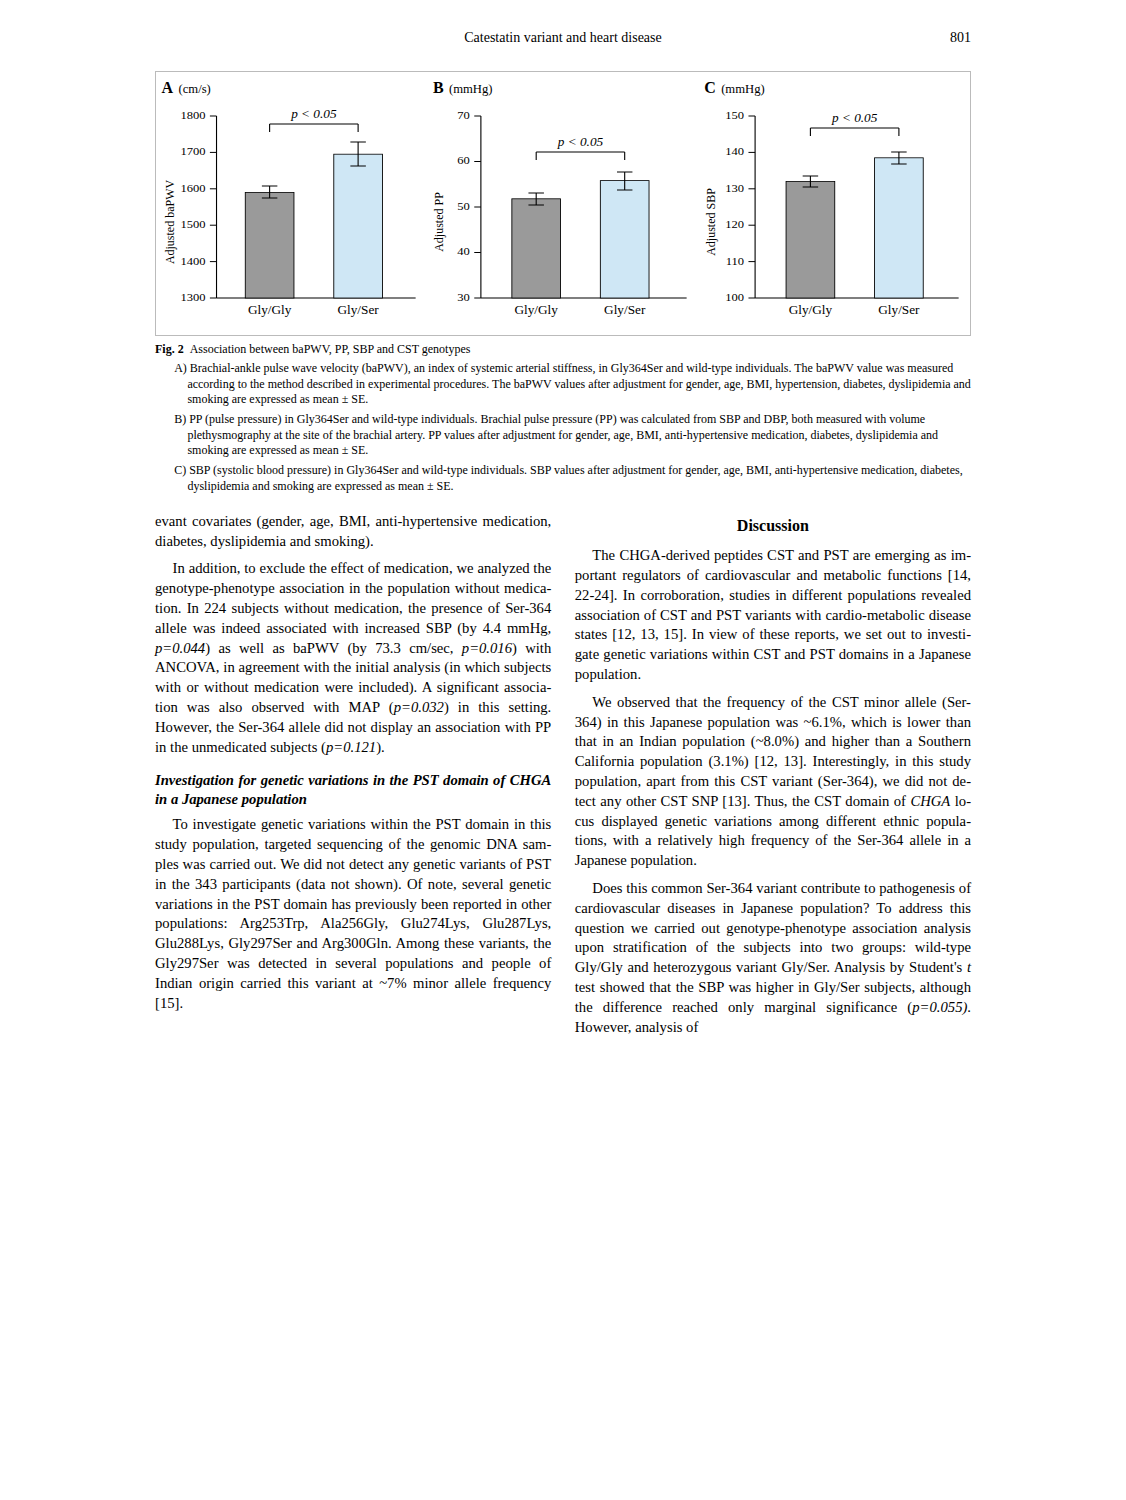Catestatin variant and heart disease
801
A(cm/s)
1300 1400 1500 1600 1700 1800 Adjusted baPWV p < 0.05 Gly/Gly Gly/Ser
B(mmHg)
30 40 50 60 70 Adjusted PP p < 0.05 Gly/Gly Gly/Ser
C(mmHg)
100 110 120 130 140 150 Adjusted SBP p < 0.05 Gly/Gly Gly/Ser
Fig. 2 Association between baPWV, PP, SBP and CST genotypes
A) Brachial-ankle pulse wave velocity (baPWV), an index of systemic arterial stiffness, in Gly364Ser and wild-type individuals. The baPWV value was measured according to the method described in experimental procedures. The baPWV values after adjustment for gender, age, BMI, hypertension, diabetes, dyslipidemia and smoking are expressed as mean ± SE.
B) PP (pulse pressure) in Gly364Ser and wild-type individuals. Brachial pulse pressure (PP) was calculated from SBP and DBP, both measured with volume plethysmography at the site of the brachial artery. PP values after adjustment for gender, age, BMI, anti-hypertensive medication, diabetes, dyslipidemia and smoking are expressed as mean ± SE.
C) SBP (systolic blood pressure) in Gly364Ser and wild-type individuals. SBP values after adjustment for gender, age, BMI, anti-hypertensive medication, diabetes, dyslipidemia and smoking are expressed as mean ± SE.
evant covariates (gender, age, BMI, anti-hypertensive medication, diabetes, dyslipidemia and smoking).
In addition, to exclude the effect of medication, we analyzed the genotype-phenotype association in the population without medication. In 224 subjects without medication, the presence of Ser-364 allele was indeed associated with increased SBP (by 4.4 mmHg, p=0.044) as well as baPWV (by 73.3 cm/sec, p=0.016) with ANCOVA, in agreement with the initial analysis (in which subjects with or without medication were included). A significant association was also observed with MAP (p=0.032) in this setting. However, the Ser-364 allele did not display an association with PP in the unmedicated subjects (p=0.121).
Investigation for genetic variations in the PST domain of CHGA in a Japanese population
To investigate genetic variations within the PST domain in this study population, targeted sequencing of the genomic DNA samples was carried out. We did not detect any genetic variants of PST in the 343 participants (data not shown). Of note, several genetic variations in the PST domain has previously been reported in other populations: Arg253Trp, Ala256Gly, Glu274Lys, Glu287Lys, Glu288Lys, Gly297Ser and Arg300Gln. Among these variants, the Gly297Ser was detected in several populations and people of Indian origin carried this variant at ~7% minor allele frequency [15].
Discussion
The CHGA-derived peptides CST and PST are emerging as important regulators of cardiovascular and metabolic functions [14, 22-24]. In corroboration, studies in different populations revealed association of CST and PST variants with cardio-metabolic disease states [12, 13, 15]. In view of these reports, we set out to investigate genetic variations within CST and PST domains in a Japanese population.
We observed that the frequency of the CST minor allele (Ser-364) in this Japanese population was ~6.1%, which is lower than that in an Indian population (~8.0%) and higher than a Southern California population (3.1%) [12, 13]. Interestingly, in this study population, apart from this CST variant (Ser-364), we did not detect any other CST SNP [13]. Thus, the CST domain of CHGA locus displayed genetic variations among different ethnic populations, with a relatively high frequency of the Ser-364 allele in a Japanese population.
Does this common Ser-364 variant contribute to pathogenesis of cardiovascular diseases in Japanese population? To address this question we carried out genotype-phenotype association analysis upon stratification of the subjects into two groups: wild-type Gly/Gly and heterozygous variant Gly/Ser. Analysis by Student's t test showed that the SBP was higher in Gly/Ser subjects, although the difference reached only marginal significance (p=0.055). However, analysis of